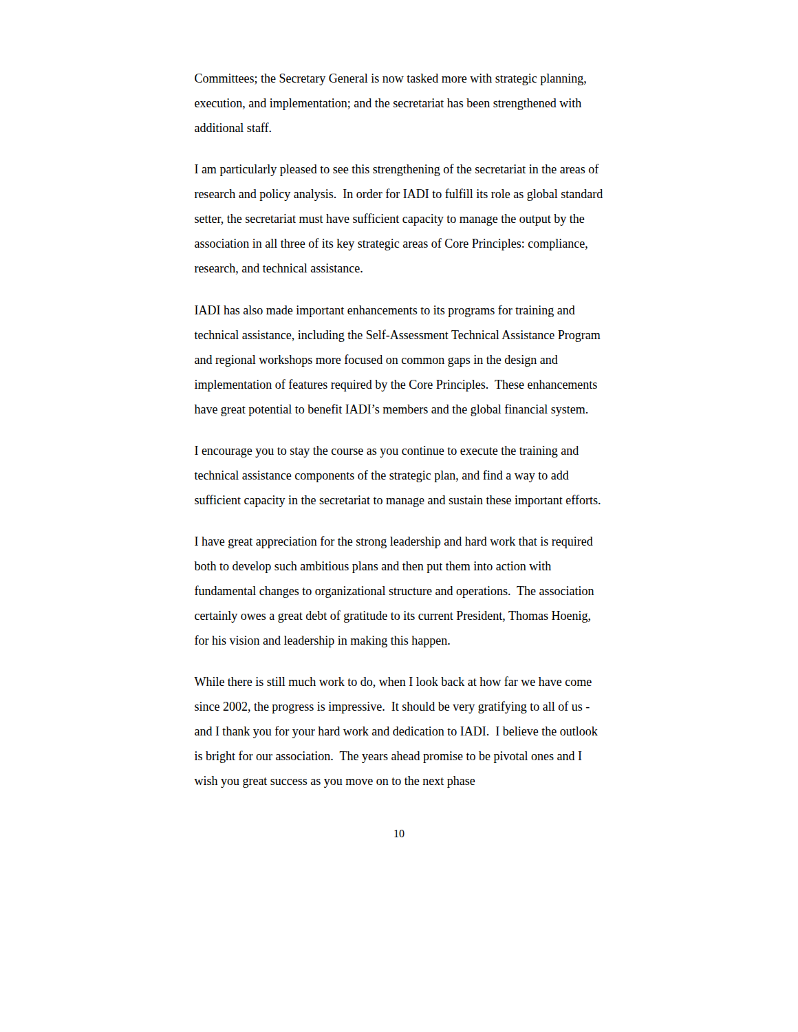Committees; the Secretary General is now tasked more with strategic planning, execution, and implementation; and the secretariat has been strengthened with additional staff.
I am particularly pleased to see this strengthening of the secretariat in the areas of research and policy analysis. In order for IADI to fulfill its role as global standard setter, the secretariat must have sufficient capacity to manage the output by the association in all three of its key strategic areas of Core Principles: compliance, research, and technical assistance.
IADI has also made important enhancements to its programs for training and technical assistance, including the Self-Assessment Technical Assistance Program and regional workshops more focused on common gaps in the design and implementation of features required by the Core Principles. These enhancements have great potential to benefit IADI’s members and the global financial system.
I encourage you to stay the course as you continue to execute the training and technical assistance components of the strategic plan, and find a way to add sufficient capacity in the secretariat to manage and sustain these important efforts.
I have great appreciation for the strong leadership and hard work that is required both to develop such ambitious plans and then put them into action with fundamental changes to organizational structure and operations. The association certainly owes a great debt of gratitude to its current President, Thomas Hoenig, for his vision and leadership in making this happen.
While there is still much work to do, when I look back at how far we have come since 2002, the progress is impressive. It should be very gratifying to all of us - and I thank you for your hard work and dedication to IADI. I believe the outlook is bright for our association. The years ahead promise to be pivotal ones and I wish you great success as you move on to the next phase
10